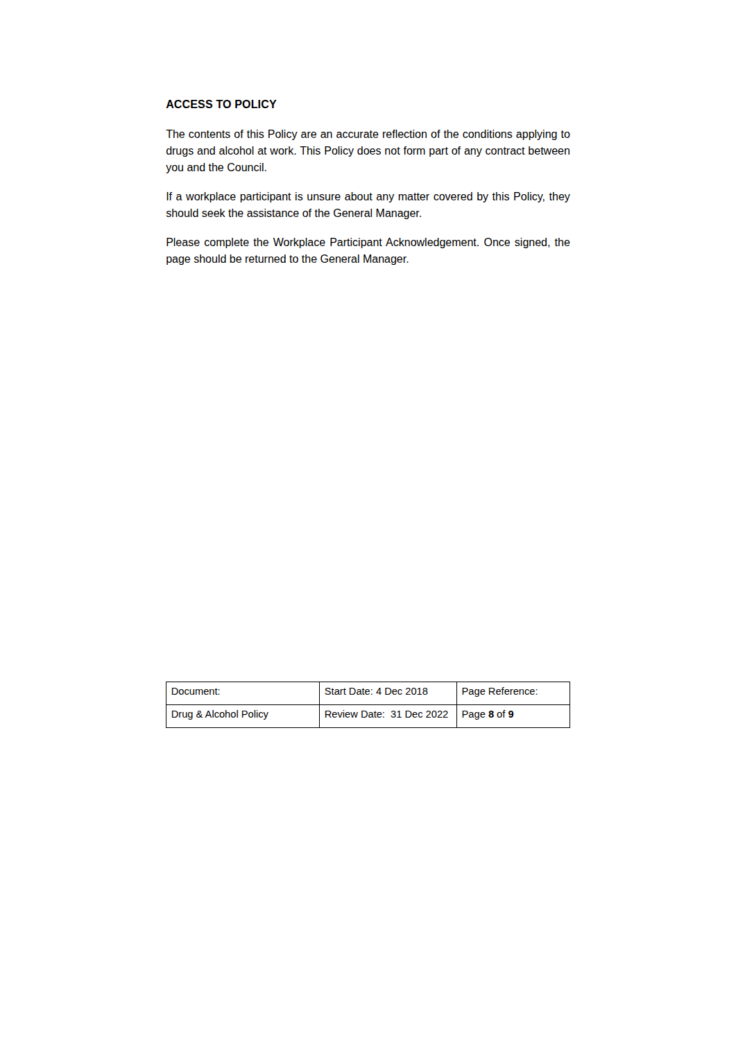ACCESS TO POLICY
The contents of this Policy are an accurate reflection of the conditions applying to drugs and alcohol at work. This Policy does not form part of any contract between you and the Council.
If a workplace participant is unsure about any matter covered by this Policy, they should seek the assistance of the General Manager.
Please complete the Workplace Participant Acknowledgement. Once signed, the page should be returned to the General Manager.
| Document: | Start Date: 4 Dec 2018 | Page Reference: |
| Drug & Alcohol Policy | Review Date: 31 Dec 2022 | Page 8 of 9 |